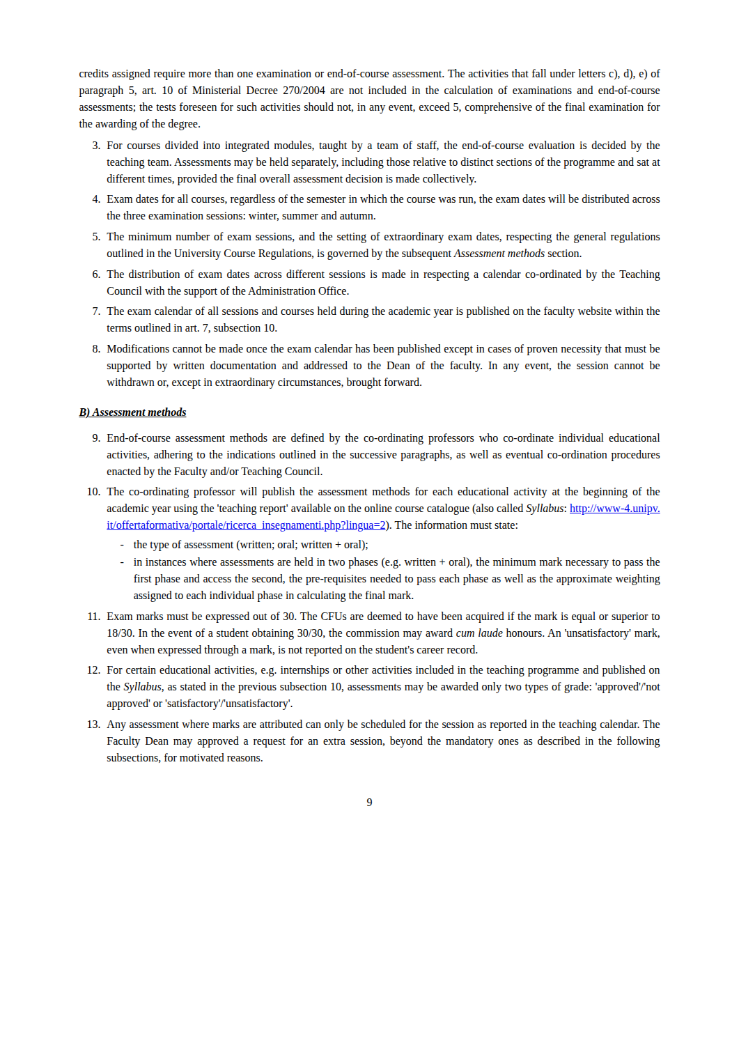credits assigned require more than one examination or end-of-course assessment. The activities that fall under letters c), d), e) of paragraph 5, art. 10 of Ministerial Decree 270/2004 are not included in the calculation of examinations and end-of-course assessments; the tests foreseen for such activities should not, in any event, exceed 5, comprehensive of the final examination for the awarding of the degree.
For courses divided into integrated modules, taught by a team of staff, the end-of-course evaluation is decided by the teaching team. Assessments may be held separately, including those relative to distinct sections of the programme and sat at different times, provided the final overall assessment decision is made collectively.
Exam dates for all courses, regardless of the semester in which the course was run, the exam dates will be distributed across the three examination sessions: winter, summer and autumn.
The minimum number of exam sessions, and the setting of extraordinary exam dates, respecting the general regulations outlined in the University Course Regulations, is governed by the subsequent Assessment methods section.
The distribution of exam dates across different sessions is made in respecting a calendar co-ordinated by the Teaching Council with the support of the Administration Office.
The exam calendar of all sessions and courses held during the academic year is published on the faculty website within the terms outlined in art. 7, subsection 10.
Modifications cannot be made once the exam calendar has been published except in cases of proven necessity that must be supported by written documentation and addressed to the Dean of the faculty. In any event, the session cannot be withdrawn or, except in extraordinary circumstances, brought forward.
B) Assessment methods
End-of-course assessment methods are defined by the co-ordinating professors who co-ordinate individual educational activities, adhering to the indications outlined in the successive paragraphs, as well as eventual co-ordination procedures enacted by the Faculty and/or Teaching Council.
The co-ordinating professor will publish the assessment methods for each educational activity at the beginning of the academic year using the 'teaching report' available on the online course catalogue (also called Syllabus: http://www-4.unipv.it/offertaformativa/portale/ricerca_insegnamenti.php?lingua=2). The information must state:
the type of assessment (written; oral; written + oral);
in instances where assessments are held in two phases (e.g. written + oral), the minimum mark necessary to pass the first phase and access the second, the pre-requisites needed to pass each phase as well as the approximate weighting assigned to each individual phase in calculating the final mark.
Exam marks must be expressed out of 30. The CFUs are deemed to have been acquired if the mark is equal or superior to 18/30. In the event of a student obtaining 30/30, the commission may award cum laude honours. An 'unsatisfactory' mark, even when expressed through a mark, is not reported on the student's career record.
For certain educational activities, e.g. internships or other activities included in the teaching programme and published on the Syllabus, as stated in the previous subsection 10, assessments may be awarded only two types of grade: 'approved'/'not approved' or 'satisfactory'/'unsatisfactory'.
Any assessment where marks are attributed can only be scheduled for the session as reported in the teaching calendar. The Faculty Dean may approved a request for an extra session, beyond the mandatory ones as described in the following subsections, for motivated reasons.
9